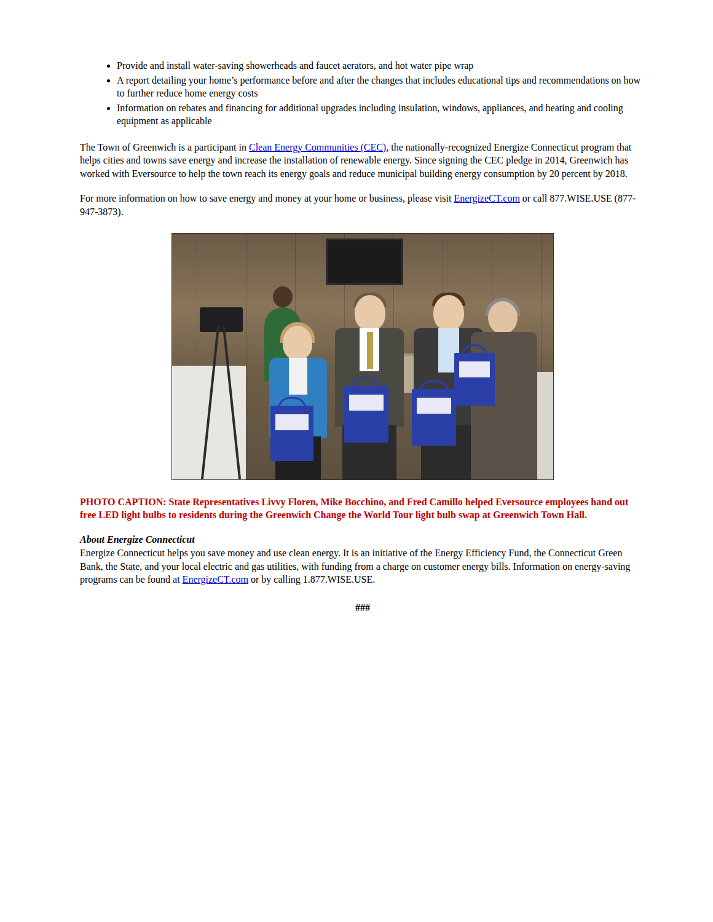Provide and install water-saving showerheads and faucet aerators, and hot water pipe wrap
A report detailing your home’s performance before and after the changes that includes educational tips and recommendations on how to further reduce home energy costs
Information on rebates and financing for additional upgrades including insulation, windows, appliances, and heating and cooling equipment as applicable
The Town of Greenwich is a participant in Clean Energy Communities (CEC), the nationally-recognized Energize Connecticut program that helps cities and towns save energy and increase the installation of renewable energy. Since signing the CEC pledge in 2014, Greenwich has worked with Eversource to help the town reach its energy goals and reduce municipal building energy consumption by 20 percent by 2018.
For more information on how to save energy and money at your home or business, please visit EnergizeCT.com or call 877.WISE.USE (877-947-3873).
PHOTO CAPTION: State Representatives Livvy Floren, Mike Bocchino, and Fred Camillo helped Eversource employees hand out free LED light bulbs to residents during the Greenwich Change the World Tour light bulb swap at Greenwich Town Hall.
About Energize Connecticut
Energize Connecticut helps you save money and use clean energy. It is an initiative of the Energy Efficiency Fund, the Connecticut Green Bank, the State, and your local electric and gas utilities, with funding from a charge on customer energy bills. Information on energy-saving programs can be found at EnergizeCT.com or by calling 1.877.WISE.USE.
###